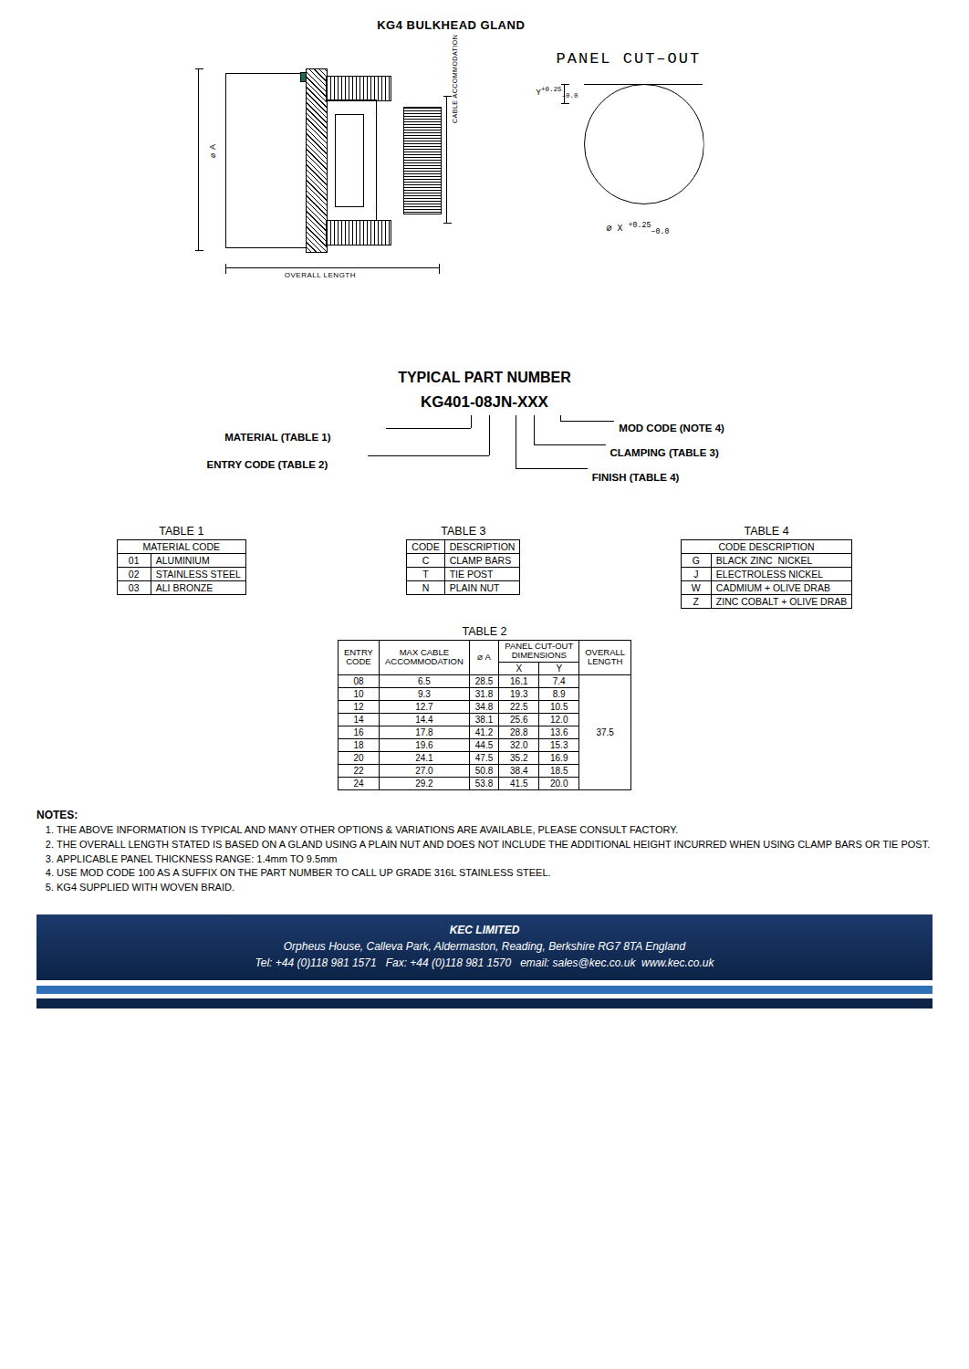KG4 BULKHEAD GLAND
⌀ A
CABLE ACCOMMODATION
OVERALL LENGTH
PANEL CUT–OUT
Y+0.25–0.0
⌀ X +0.25–0.0
TYPICAL PART NUMBER
KG401-08JN-XXX
MATERIAL (TABLE 1)
ENTRY CODE (TABLE 2)
MOD CODE (NOTE 4)
CLAMPING (TABLE 3)
FINISH (TABLE 4)
TABLE 1
| MATERIAL CODE |
| 01 | ALUMINIUM |
| 02 | STAINLESS STEEL |
| 03 | ALI BRONZE |
TABLE 3
| CODE | DESCRIPTION |
| C | CLAMP BARS |
| T | TIE POST |
| N | PLAIN NUT |
TABLE 4
| CODE DESCRIPTION |
| G | BLACK ZINC NICKEL |
| J | ELECTROLESS NICKEL |
| W | CADMIUM + OLIVE DRAB |
| Z | ZINC COBALT + OLIVE DRAB |
TABLE 2
| ENTRY CODE | MAX CABLE ACCOMMODATION | ⌀ A | PANEL CUT-OUT DIMENSIONS | OVERALL LENGTH |
| --- | --- | --- | --- | --- |
| X | Y |
| 08 | 6.5 | 28.5 | 16.1 | 7.4 | 37.5 |
| 10 | 9.3 | 31.8 | 19.3 | 8.9 |
| 12 | 12.7 | 34.8 | 22.5 | 10.5 |
| 14 | 14.4 | 38.1 | 25.6 | 12.0 |
| 16 | 17.8 | 41.2 | 28.8 | 13.6 |
| 18 | 19.6 | 44.5 | 32.0 | 15.3 |
| 20 | 24.1 | 47.5 | 35.2 | 16.9 |
| 22 | 27.0 | 50.8 | 38.4 | 18.5 |
| 24 | 29.2 | 53.8 | 41.5 | 20.0 |
NOTES:
THE ABOVE INFORMATION IS TYPICAL AND MANY OTHER OPTIONS & VARIATIONS ARE AVAILABLE, PLEASE CONSULT FACTORY.
THE OVERALL LENGTH STATED IS BASED ON A GLAND USING A PLAIN NUT AND DOES NOT INCLUDE THE ADDITIONAL HEIGHT INCURRED WHEN USING CLAMP BARS OR TIE POST.
APPLICABLE PANEL THICKNESS RANGE: 1.4mm TO 9.5mm
USE MOD CODE 100 AS A SUFFIX ON THE PART NUMBER TO CALL UP GRADE 316L STAINLESS STEEL.
KG4 SUPPLIED WITH WOVEN BRAID.
KEC LIMITED
Orpheus House, Calleva Park, Aldermaston, Reading, Berkshire RG7 8TA England
Tel: +44 (0)118 981 1571 Fax: +44 (0)118 981 1570 email: sales@kec.co.uk www.kec.co.uk